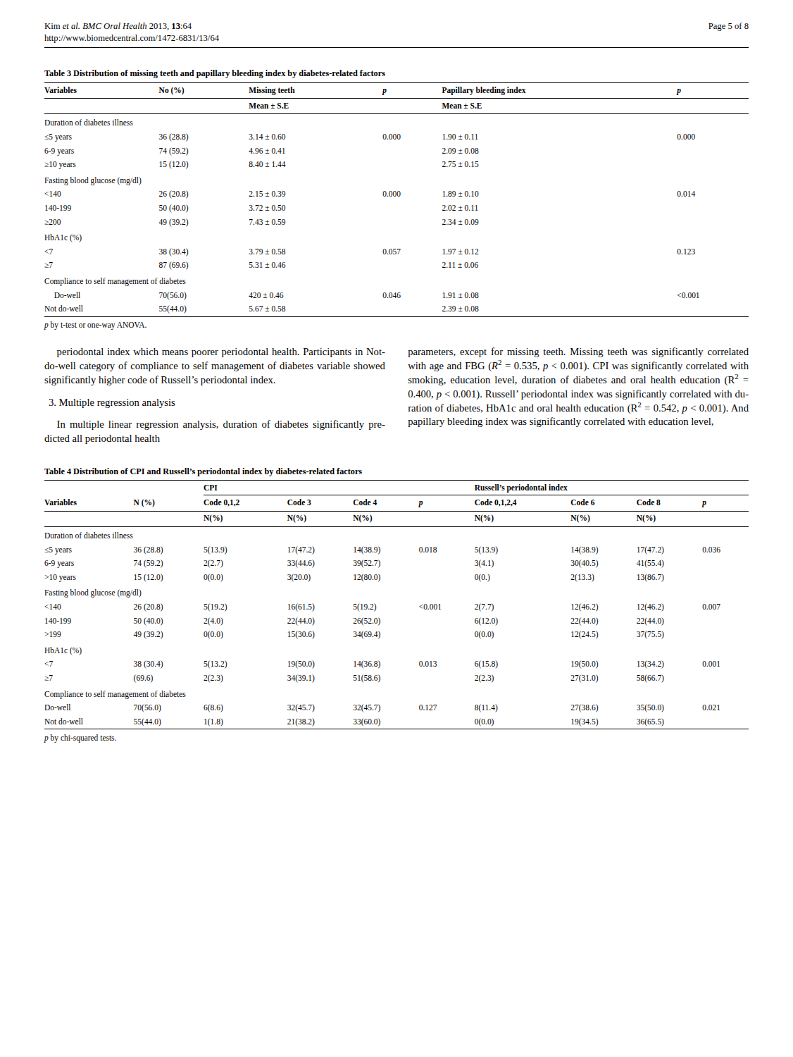Kim et al. BMC Oral Health 2013, 13:64
http://www.biomedcentral.com/1472-6831/13/64
Page 5 of 8
Table 3 Distribution of missing teeth and papillary bleeding index by diabetes-related factors
| Variables | No (%) | Missing teeth | p | Papillary bleeding index | p |
| --- | --- | --- | --- | --- | --- |
| | | Mean ± S.E | | Mean ± S.E | |
| Duration of diabetes illness |
| ≤5 years | 36 (28.8) | 3.14 ± 0.60 | 0.000 | 1.90 ± 0.11 | 0.000 |
| 6-9 years | 74 (59.2) | 4.96 ± 0.41 | | 2.09 ± 0.08 | |
| ≥10 years | 15 (12.0) | 8.40 ± 1.44 | | 2.75 ± 0.15 | |
| Fasting blood glucose (mg/dl) |
| <140 | 26 (20.8) | 2.15 ± 0.39 | 0.000 | 1.89 ± 0.10 | 0.014 |
| 140-199 | 50 (40.0) | 3.72 ± 0.50 | | 2.02 ± 0.11 | |
| ≥200 | 49 (39.2) | 7.43 ± 0.59 | | 2.34 ± 0.09 | |
| HbA1c (%) |
| <7 | 38 (30.4) | 3.79 ± 0.58 | 0.057 | 1.97 ± 0.12 | 0.123 |
| ≥7 | 87 (69.6) | 5.31 ± 0.46 | | 2.11 ± 0.06 | |
| Compliance to self management of diabetes |
| Do-well | 70(56.0) | 420 ± 0.46 | 0.046 | 1.91 ± 0.08 | <0.001 |
| Not do-well | 55(44.0) | 5.67 ± 0.58 | | 2.39 ± 0.08 | |
p by t-test or one-way ANOVA.
periodontal index which means poorer periodontal health. Participants in Not-do-well category of compliance to self management of diabetes variable showed significantly higher code of Russell’s periodontal index.
Multiple regression analysis
In multiple linear regression analysis, duration of diabetes significantly predicted all periodontal health
parameters, except for missing teeth. Missing teeth was significantly correlated with age and FBG (R2 = 0.535, p < 0.001). CPI was significantly correlated with smoking, education level, duration of diabetes and oral health education (R2 = 0.400, p < 0.001). Russell’ periodontal index was significantly correlated with duration of diabetes, HbA1c and oral health education (R2 = 0.542, p < 0.001). And papillary bleeding index was significantly correlated with education level,
Table 4 Distribution of CPI and Russell’s periodontal index by diabetes-related factors
| Variables | N (%) | CPI | Russell’s periodontal index |
| --- | --- | --- | --- |
| Code 0,1,2 | Code 3 | Code 4 | p | Code 0,1,2,4 | Code 6 | Code 8 | p |
| | | N(%) | N(%) | N(%) | | N(%) | N(%) | N(%) | |
| Duration of diabetes illness |
| ≤5 years | 36 (28.8) | 5(13.9) | 17(47.2) | 14(38.9) | 0.018 | 5(13.9) | 14(38.9) | 17(47.2) | 0.036 |
| 6-9 years | 74 (59.2) | 2(2.7) | 33(44.6) | 39(52.7) | | 3(4.1) | 30(40.5) | 41(55.4) | |
| >10 years | 15 (12.0) | 0(0.0) | 3(20.0) | 12(80.0) | | 0(0.) | 2(13.3) | 13(86.7) | |
| Fasting blood glucose (mg/dl) |
| <140 | 26 (20.8) | 5(19.2) | 16(61.5) | 5(19.2) | <0.001 | 2(7.7) | 12(46.2) | 12(46.2) | 0.007 |
| 140-199 | 50 (40.0) | 2(4.0) | 22(44.0) | 26(52.0) | | 6(12.0) | 22(44.0) | 22(44.0) | |
| >199 | 49 (39.2) | 0(0.0) | 15(30.6) | 34(69.4) | | 0(0.0) | 12(24.5) | 37(75.5) | |
| HbA1c (%) |
| <7 | 38 (30.4) | 5(13.2) | 19(50.0) | 14(36.8) | 0.013 | 6(15.8) | 19(50.0) | 13(34.2) | 0.001 |
| ≥7 | (69.6) | 2(2.3) | 34(39.1) | 51(58.6) | | 2(2.3) | 27(31.0) | 58(66.7) | |
| Compliance to self management of diabetes |
| Do-well | 70(56.0) | 6(8.6) | 32(45.7) | 32(45.7) | 0.127 | 8(11.4) | 27(38.6) | 35(50.0) | 0.021 |
| Not do-well | 55(44.0) | 1(1.8) | 21(38.2) | 33(60.0) | | 0(0.0) | 19(34.5) | 36(65.5) | |
p by chi-squared tests.